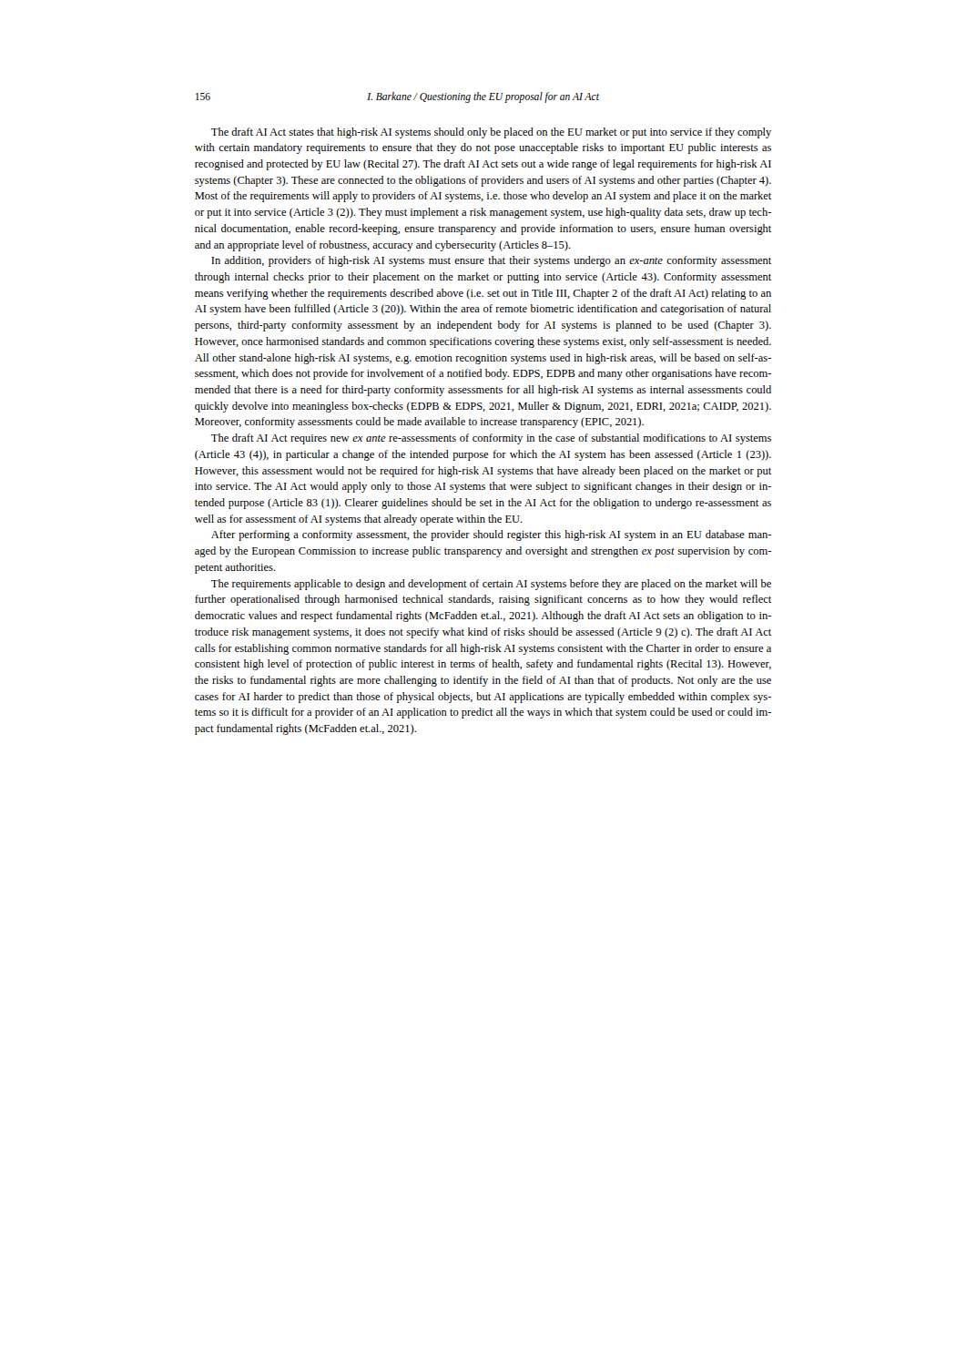156 I. Barkane / Questioning the EU proposal for an AI Act
The draft AI Act states that high-risk AI systems should only be placed on the EU market or put into service if they comply with certain mandatory requirements to ensure that they do not pose unacceptable risks to important EU public interests as recognised and protected by EU law (Recital 27). The draft AI Act sets out a wide range of legal requirements for high-risk AI systems (Chapter 3). These are connected to the obligations of providers and users of AI systems and other parties (Chapter 4). Most of the requirements will apply to providers of AI systems, i.e. those who develop an AI system and place it on the market or put it into service (Article 3 (2)). They must implement a risk management system, use high-quality data sets, draw up technical documentation, enable record-keeping, ensure transparency and provide information to users, ensure human oversight and an appropriate level of robustness, accuracy and cybersecurity (Articles 8–15).
In addition, providers of high-risk AI systems must ensure that their systems undergo an ex-ante conformity assessment through internal checks prior to their placement on the market or putting into service (Article 43). Conformity assessment means verifying whether the requirements described above (i.e. set out in Title III, Chapter 2 of the draft AI Act) relating to an AI system have been fulfilled (Article 3 (20)). Within the area of remote biometric identification and categorisation of natural persons, third-party conformity assessment by an independent body for AI systems is planned to be used (Chapter 3). However, once harmonised standards and common specifications covering these systems exist, only self-assessment is needed. All other stand-alone high-risk AI systems, e.g. emotion recognition systems used in high-risk areas, will be based on self-assessment, which does not provide for involvement of a notified body. EDPS, EDPB and many other organisations have recommended that there is a need for third-party conformity assessments for all high-risk AI systems as internal assessments could quickly devolve into meaningless box-checks (EDPB & EDPS, 2021, Muller & Dignum, 2021, EDRI, 2021a; CAIDP, 2021). Moreover, conformity assessments could be made available to increase transparency (EPIC, 2021).
The draft AI Act requires new ex ante re-assessments of conformity in the case of substantial modifications to AI systems (Article 43 (4)), in particular a change of the intended purpose for which the AI system has been assessed (Article 1 (23)). However, this assessment would not be required for high-risk AI systems that have already been placed on the market or put into service. The AI Act would apply only to those AI systems that were subject to significant changes in their design or intended purpose (Article 83 (1)). Clearer guidelines should be set in the AI Act for the obligation to undergo re-assessment as well as for assessment of AI systems that already operate within the EU.
After performing a conformity assessment, the provider should register this high-risk AI system in an EU database managed by the European Commission to increase public transparency and oversight and strengthen ex post supervision by competent authorities.
The requirements applicable to design and development of certain AI systems before they are placed on the market will be further operationalised through harmonised technical standards, raising significant concerns as to how they would reflect democratic values and respect fundamental rights (McFadden et.al., 2021). Although the draft AI Act sets an obligation to introduce risk management systems, it does not specify what kind of risks should be assessed (Article 9 (2) c). The draft AI Act calls for establishing common normative standards for all high-risk AI systems consistent with the Charter in order to ensure a consistent high level of protection of public interest in terms of health, safety and fundamental rights (Recital 13). However, the risks to fundamental rights are more challenging to identify in the field of AI than that of products. Not only are the use cases for AI harder to predict than those of physical objects, but AI applications are typically embedded within complex systems so it is difficult for a provider of an AI application to predict all the ways in which that system could be used or could impact fundamental rights (McFadden et.al., 2021).